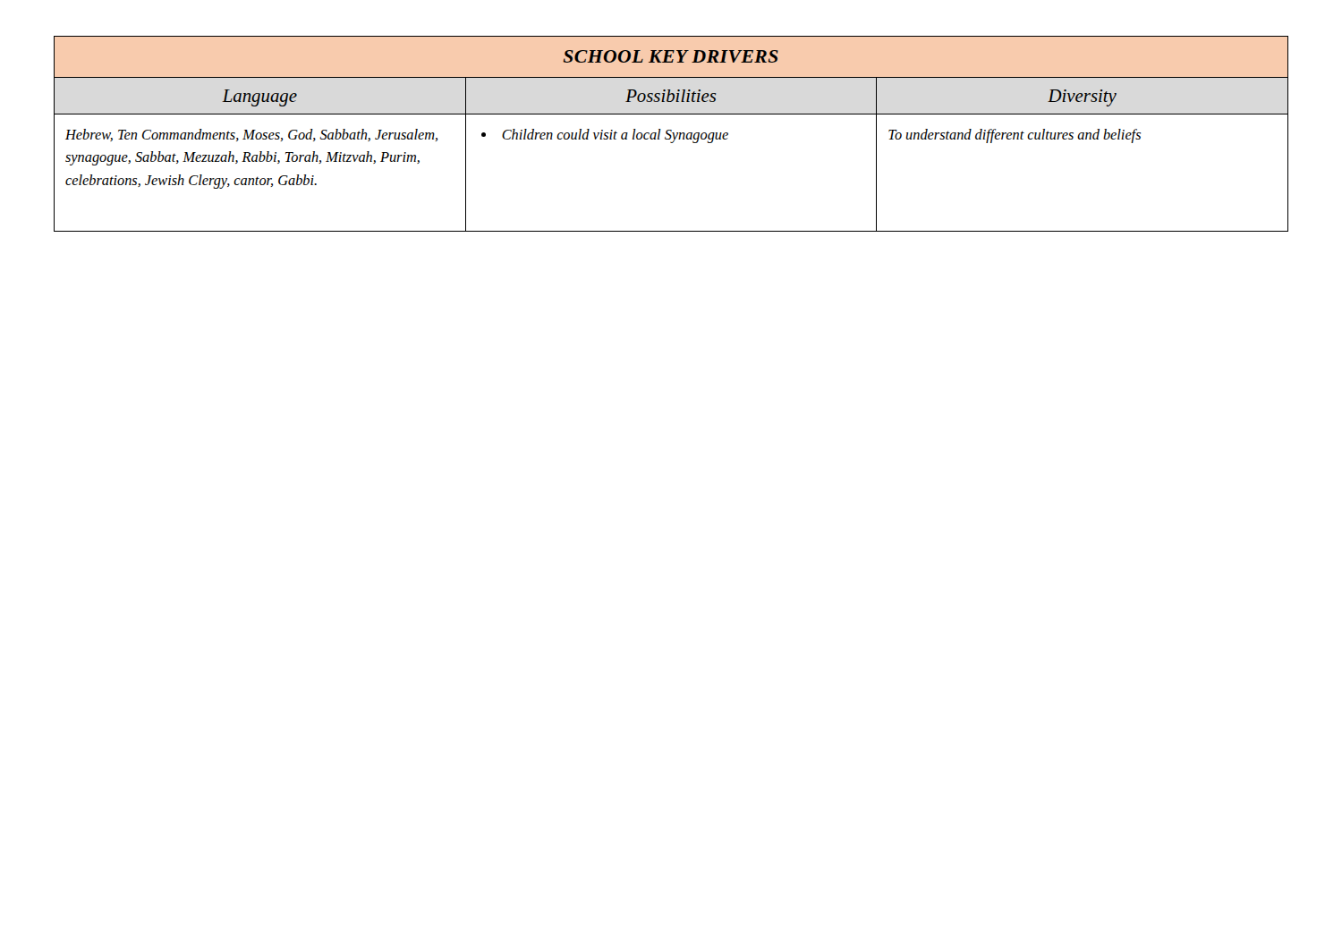| SCHOOL KEY DRIVERS |
| --- |
| Language | Possibilities | Diversity |
| Hebrew, Ten Commandments, Moses, God, Sabbath, Jerusalem, synagogue, Sabbat, Mezuzah, Rabbi, Torah, Mitzvah, Purim, celebrations, Jewish Clergy, cantor, Gabbi. | Children could visit a local Synagogue | To understand different cultures and beliefs |